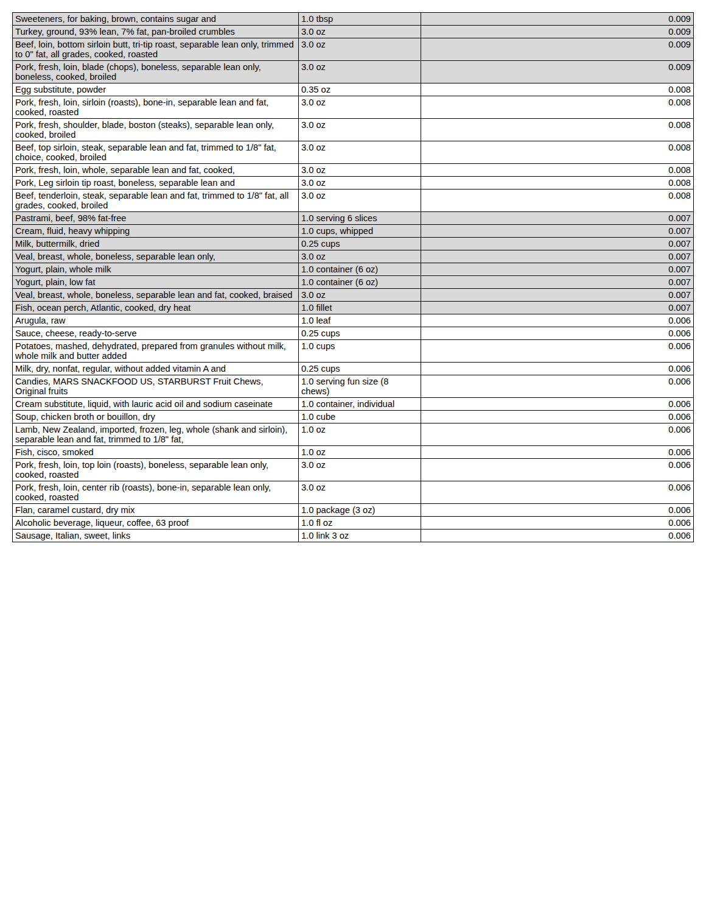| Sweeteners, for baking, brown, contains sugar and | 1.0 tbsp | 0.009 |
| Turkey, ground, 93% lean, 7% fat, pan-broiled crumbles | 3.0 oz | 0.009 |
| Beef, loin, bottom sirloin butt, tri-tip roast, separable lean only, trimmed to 0" fat, all grades, cooked, roasted | 3.0 oz | 0.009 |
| Pork, fresh, loin, blade (chops), boneless, separable lean only, boneless, cooked, broiled | 3.0 oz | 0.009 |
| Egg substitute, powder | 0.35 oz | 0.008 |
| Pork, fresh, loin, sirloin (roasts), bone-in, separable lean and fat, cooked, roasted | 3.0 oz | 0.008 |
| Pork, fresh, shoulder, blade, boston (steaks), separable lean only, cooked, broiled | 3.0 oz | 0.008 |
| Beef, top sirloin, steak, separable lean and fat, trimmed to 1/8" fat, choice, cooked, broiled | 3.0 oz | 0.008 |
| Pork, fresh, loin, whole, separable lean and fat, cooked, | 3.0 oz | 0.008 |
| Pork, Leg sirloin tip roast, boneless, separable lean and | 3.0 oz | 0.008 |
| Beef, tenderloin, steak, separable lean and fat, trimmed to 1/8" fat, all grades, cooked, broiled | 3.0 oz | 0.008 |
| Pastrami, beef, 98% fat-free | 1.0 serving 6 slices | 0.007 |
| Cream, fluid, heavy whipping | 1.0 cups, whipped | 0.007 |
| Milk, buttermilk, dried | 0.25 cups | 0.007 |
| Veal, breast, whole, boneless, separable lean only, | 3.0 oz | 0.007 |
| Yogurt, plain, whole milk | 1.0 container (6 oz) | 0.007 |
| Yogurt, plain, low fat | 1.0 container (6 oz) | 0.007 |
| Veal, breast, whole, boneless, separable lean and fat, cooked, braised | 3.0 oz | 0.007 |
| Fish, ocean perch, Atlantic, cooked, dry heat | 1.0 fillet | 0.007 |
| Arugula, raw | 1.0 leaf | 0.006 |
| Sauce, cheese, ready-to-serve | 0.25 cups | 0.006 |
| Potatoes, mashed, dehydrated, prepared from granules without milk, whole milk and butter added | 1.0 cups | 0.006 |
| Milk, dry, nonfat, regular, without added vitamin A and | 0.25 cups | 0.006 |
| Candies, MARS SNACKFOOD US, STARBURST Fruit Chews, Original fruits | 1.0 serving fun size (8 chews) | 0.006 |
| Cream substitute, liquid, with lauric acid oil and sodium caseinate | 1.0 container, individual | 0.006 |
| Soup, chicken broth or bouillon, dry | 1.0 cube | 0.006 |
| Lamb, New Zealand, imported, frozen, leg, whole (shank and sirloin), separable lean and fat, trimmed to 1/8" fat, | 1.0 oz | 0.006 |
| Fish, cisco, smoked | 1.0 oz | 0.006 |
| Pork, fresh, loin, top loin (roasts), boneless, separable lean only, cooked, roasted | 3.0 oz | 0.006 |
| Pork, fresh, loin, center rib (roasts), bone-in, separable lean only, cooked, roasted | 3.0 oz | 0.006 |
| Flan, caramel custard, dry mix | 1.0 package (3 oz) | 0.006 |
| Alcoholic beverage, liqueur, coffee, 63 proof | 1.0 fl oz | 0.006 |
| Sausage, Italian, sweet, links | 1.0 link 3 oz | 0.006 |